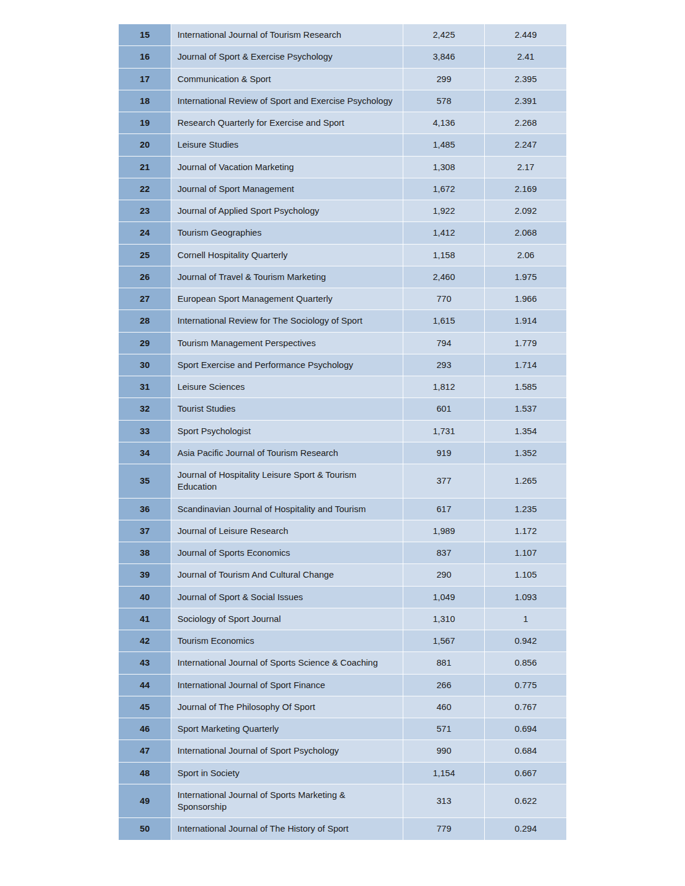| 15 | International Journal of Tourism Research | 2,425 | 2.449 |
| 16 | Journal of Sport & Exercise Psychology | 3,846 | 2.41 |
| 17 | Communication & Sport | 299 | 2.395 |
| 18 | International Review of Sport and Exercise Psychology | 578 | 2.391 |
| 19 | Research Quarterly for Exercise and Sport | 4,136 | 2.268 |
| 20 | Leisure Studies | 1,485 | 2.247 |
| 21 | Journal of Vacation Marketing | 1,308 | 2.17 |
| 22 | Journal of Sport Management | 1,672 | 2.169 |
| 23 | Journal of Applied Sport Psychology | 1,922 | 2.092 |
| 24 | Tourism Geographies | 1,412 | 2.068 |
| 25 | Cornell Hospitality Quarterly | 1,158 | 2.06 |
| 26 | Journal of Travel & Tourism Marketing | 2,460 | 1.975 |
| 27 | European Sport Management Quarterly | 770 | 1.966 |
| 28 | International Review for The Sociology of Sport | 1,615 | 1.914 |
| 29 | Tourism Management Perspectives | 794 | 1.779 |
| 30 | Sport Exercise and Performance Psychology | 293 | 1.714 |
| 31 | Leisure Sciences | 1,812 | 1.585 |
| 32 | Tourist Studies | 601 | 1.537 |
| 33 | Sport Psychologist | 1,731 | 1.354 |
| 34 | Asia Pacific Journal of Tourism Research | 919 | 1.352 |
| 35 | Journal of Hospitality Leisure Sport & Tourism Education | 377 | 1.265 |
| 36 | Scandinavian Journal of Hospitality and Tourism | 617 | 1.235 |
| 37 | Journal of Leisure Research | 1,989 | 1.172 |
| 38 | Journal of Sports Economics | 837 | 1.107 |
| 39 | Journal of Tourism And Cultural Change | 290 | 1.105 |
| 40 | Journal of Sport & Social Issues | 1,049 | 1.093 |
| 41 | Sociology of Sport Journal | 1,310 | 1 |
| 42 | Tourism Economics | 1,567 | 0.942 |
| 43 | International Journal of Sports Science & Coaching | 881 | 0.856 |
| 44 | International Journal of Sport Finance | 266 | 0.775 |
| 45 | Journal of The Philosophy Of Sport | 460 | 0.767 |
| 46 | Sport Marketing Quarterly | 571 | 0.694 |
| 47 | International Journal of Sport Psychology | 990 | 0.684 |
| 48 | Sport in Society | 1,154 | 0.667 |
| 49 | International Journal of Sports Marketing & Sponsorship | 313 | 0.622 |
| 50 | International Journal of The History of Sport | 779 | 0.294 |